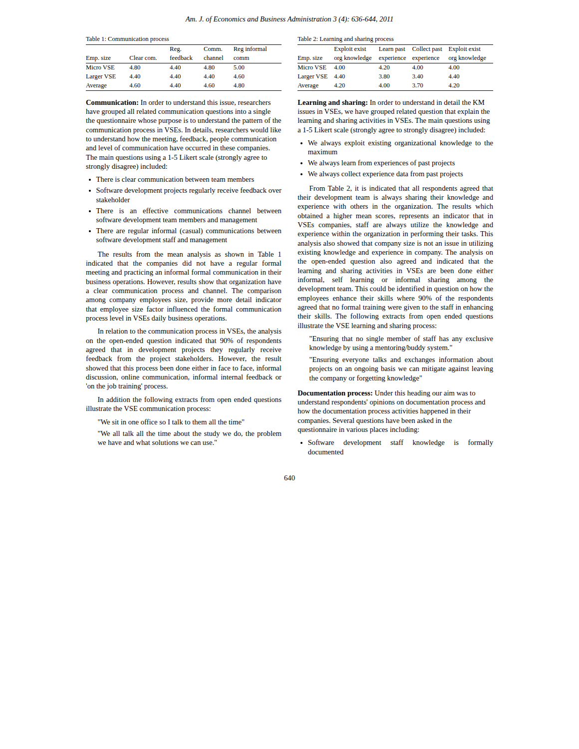Am. J. of Economics and Business Administration 3 (4): 636-644, 2011
Table 1: Communication process
| | | Reg. | Comm. | Reg informal |
| --- | --- | --- | --- | --- |
| Emp. size | Clear com. | feedback | channel | comm |
| Micro VSE | 4.80 | 4.40 | 4.80 | 5.00 |
| Larger VSE | 4.40 | 4.40 | 4.40 | 4.60 |
| Average | 4.60 | 4.40 | 4.60 | 4.80 |
Communication:
In order to understand this issue, researchers have grouped all related communication questions into a single the questionnaire whose purpose is to understand the pattern of the communication process in VSEs. In details, researchers would like to understand how the meeting, feedback, people communication and level of communication have occurred in these companies. The main questions using a 1-5 Likert scale (strongly agree to strongly disagree) included:
There is clear communication between team members
Software development projects regularly receive feedback over stakeholder
There is an effective communications channel between software development team members and management
There are regular informal (casual) communications between software development staff and management
The results from the mean analysis as shown in Table 1 indicated that the companies did not have a regular formal meeting and practicing an informal formal communication in their business operations. However, results show that organization have a clear communication process and channel. The comparison among company employees size, provide more detail indicator that employee size factor influenced the formal communication process level in VSEs daily business operations.
In relation to the communication process in VSEs, the analysis on the open-ended question indicated that 90% of respondents agreed that in development projects they regularly receive feedback from the project stakeholders. However, the result showed that this process been done either in face to face, informal discussion, online communication, informal internal feedback or 'on the job training' process.
In addition the following extracts from open ended questions illustrate the VSE communication process:
"We sit in one office so I talk to them all the time"
"We all talk all the time about the study we do, the problem we have and what solutions we can use."
Table 2: Learning and sharing process
| | Exploit exist | Learn past | Collect past | Exploit exist |
| --- | --- | --- | --- | --- |
| Emp. size | org knowledge | experience | experience | org knowledge |
| Micro VSE | 4.00 | 4.20 | 4.00 | 4.00 |
| Larger VSE | 4.40 | 3.80 | 3.40 | 4.40 |
| Average | 4.20 | 4.00 | 3.70 | 4.20 |
Learning and sharing:
In order to understand in detail the KM issues in VSEs, we have grouped related question that explain the learning and sharing activities in VSEs. The main questions using a 1-5 Likert scale (strongly agree to strongly disagree) included:
We always exploit existing organizational knowledge to the maximum
We always learn from experiences of past projects
We always collect experience data from past projects
From Table 2, it is indicated that all respondents agreed that their development team is always sharing their knowledge and experience with others in the organization. The results which obtained a higher mean scores, represents an indicator that in VSEs companies, staff are always utilize the knowledge and experience within the organization in performing their tasks. This analysis also showed that company size is not an issue in utilizing existing knowledge and experience in company. The analysis on the open-ended question also agreed and indicated that the learning and sharing activities in VSEs are been done either informal, self learning or informal sharing among the development team. This could be identified in question on how the employees enhance their skills where 90% of the respondents agreed that no formal training were given to the staff in enhancing their skills. The following extracts from open ended questions illustrate the VSE learning and sharing process:
"Ensuring that no single member of staff has any exclusive knowledge by using a mentoring/buddy system."
"Ensuring everyone talks and exchanges information about projects on an ongoing basis we can mitigate against leaving the company or forgetting knowledge"
Documentation process:
Under this heading our aim was to understand respondents' opinions on documentation process and how the documentation process activities happened in their companies. Several questions have been asked in the questionnaire in various places including:
Software development staff knowledge is formally documented
640